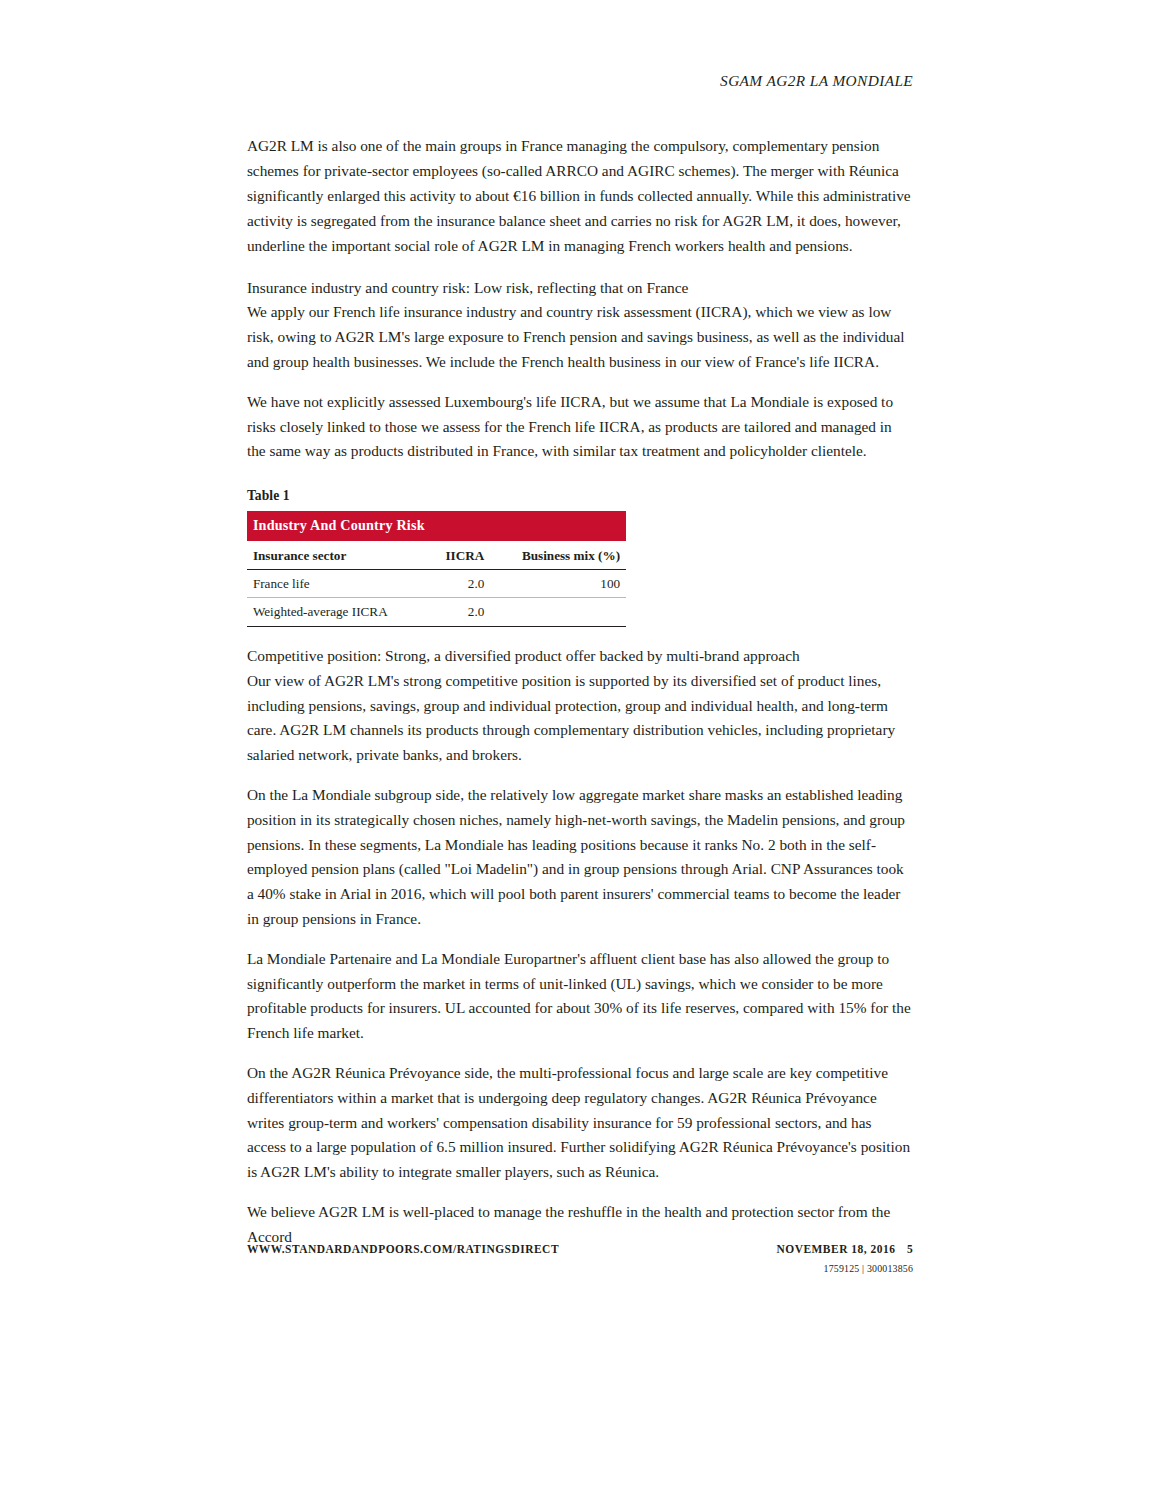SGAM AG2R LA MONDIALE
AG2R LM is also one of the main groups in France managing the compulsory, complementary pension schemes for private-sector employees (so-called ARRCO and AGIRC schemes). The merger with Réunica significantly enlarged this activity to about €16 billion in funds collected annually. While this administrative activity is segregated from the insurance balance sheet and carries no risk for AG2R LM, it does, however, underline the important social role of AG2R LM in managing French workers health and pensions.
Insurance industry and country risk: Low risk, reflecting that on France
We apply our French life insurance industry and country risk assessment (IICRA), which we view as low risk, owing to AG2R LM's large exposure to French pension and savings business, as well as the individual and group health businesses. We include the French health business in our view of France's life IICRA.
We have not explicitly assessed Luxembourg's life IICRA, but we assume that La Mondiale is exposed to risks closely linked to those we assess for the French life IICRA, as products are tailored and managed in the same way as products distributed in France, with similar tax treatment and policyholder clientele.
Table 1
Industry And Country Risk
| Insurance sector | IICRA | Business mix (%) |
| --- | --- | --- |
| France life | 2.0 | 100 |
| Weighted-average IICRA | 2.0 | |
Competitive position: Strong, a diversified product offer backed by multi-brand approach
Our view of AG2R LM's strong competitive position is supported by its diversified set of product lines, including pensions, savings, group and individual protection, group and individual health, and long-term care. AG2R LM channels its products through complementary distribution vehicles, including proprietary salaried network, private banks, and brokers.
On the La Mondiale subgroup side, the relatively low aggregate market share masks an established leading position in its strategically chosen niches, namely high-net-worth savings, the Madelin pensions, and group pensions. In these segments, La Mondiale has leading positions because it ranks No. 2 both in the self-employed pension plans (called "Loi Madelin") and in group pensions through Arial. CNP Assurances took a 40% stake in Arial in 2016, which will pool both parent insurers' commercial teams to become the leader in group pensions in France.
La Mondiale Partenaire and La Mondiale Europartner's affluent client base has also allowed the group to significantly outperform the market in terms of unit-linked (UL) savings, which we consider to be more profitable products for insurers. UL accounted for about 30% of its life reserves, compared with 15% for the French life market.
On the AG2R Réunica Prévoyance side, the multi-professional focus and large scale are key competitive differentiators within a market that is undergoing deep regulatory changes. AG2R Réunica Prévoyance writes group-term and workers' compensation disability insurance for 59 professional sectors, and has access to a large population of 6.5 million insured. Further solidifying AG2R Réunica Prévoyance's position is AG2R LM's ability to integrate smaller players, such as Réunica.
We believe AG2R LM is well-placed to manage the reshuffle in the health and protection sector from the Accord
WWW.STANDARDANDPOORS.COM/RATINGSDIRECT NOVEMBER 18, 20165
1759125 | 300013856